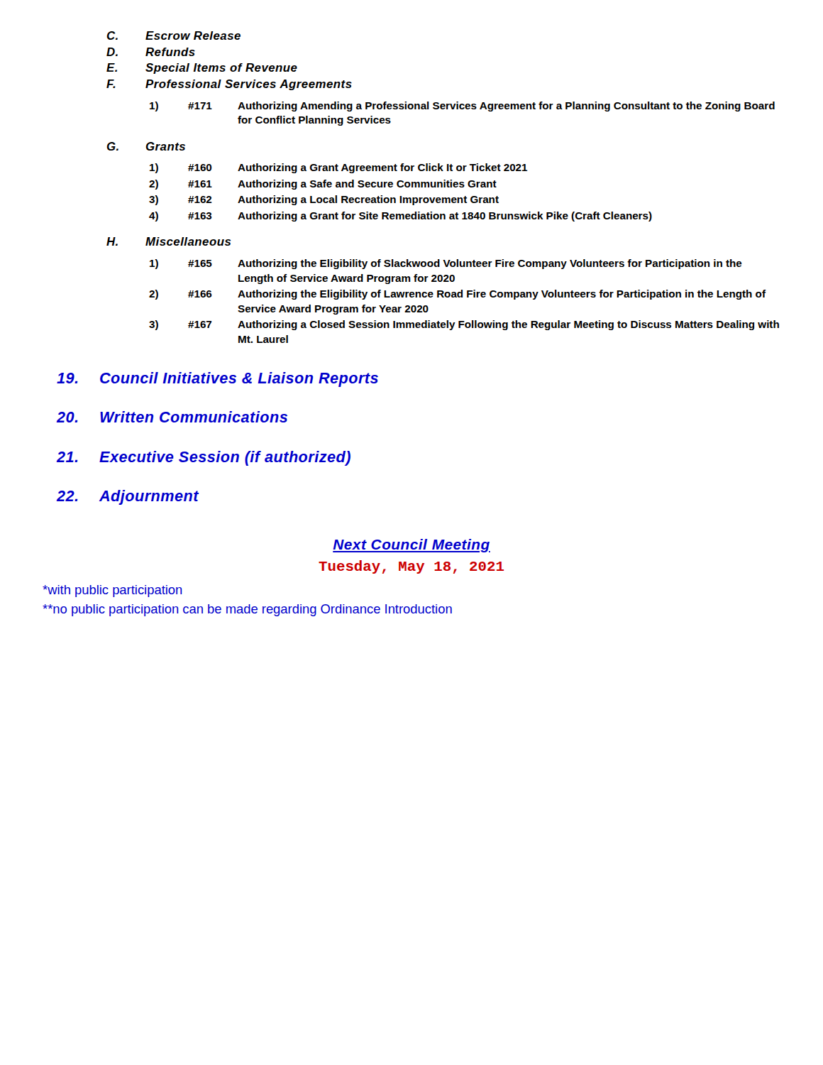C. Escrow Release
D. Refunds
E. Special Items of Revenue
F. Professional Services Agreements
| 1) | #171 | Authorizing Amending a Professional Services Agreement for a Planning Consultant to the Zoning Board for Conflict Planning Services |
G. Grants
| 1) | #160 | Authorizing a Grant Agreement for Click It or Ticket 2021 |
| 2) | #161 | Authorizing a Safe and Secure Communities Grant |
| 3) | #162 | Authorizing a Local Recreation Improvement Grant |
| 4) | #163 | Authorizing a Grant for Site Remediation at 1840 Brunswick Pike (Craft Cleaners) |
H. Miscellaneous
| 1) | #165 | Authorizing the Eligibility of Slackwood Volunteer Fire Company Volunteers for Participation in the Length of Service Award Program for 2020 |
| 2) | #166 | Authorizing the Eligibility of Lawrence Road Fire Company Volunteers for Participation in the Length of Service Award Program for Year 2020 |
| 3) | #167 | Authorizing a Closed Session Immediately Following the Regular Meeting to Discuss Matters Dealing with Mt. Laurel |
19. Council Initiatives & Liaison Reports
20. Written Communications
21. Executive Session (if authorized)
22. Adjournment
Next Council Meeting
Tuesday, May 18, 2021
*with public participation
**no public participation can be made regarding Ordinance Introduction